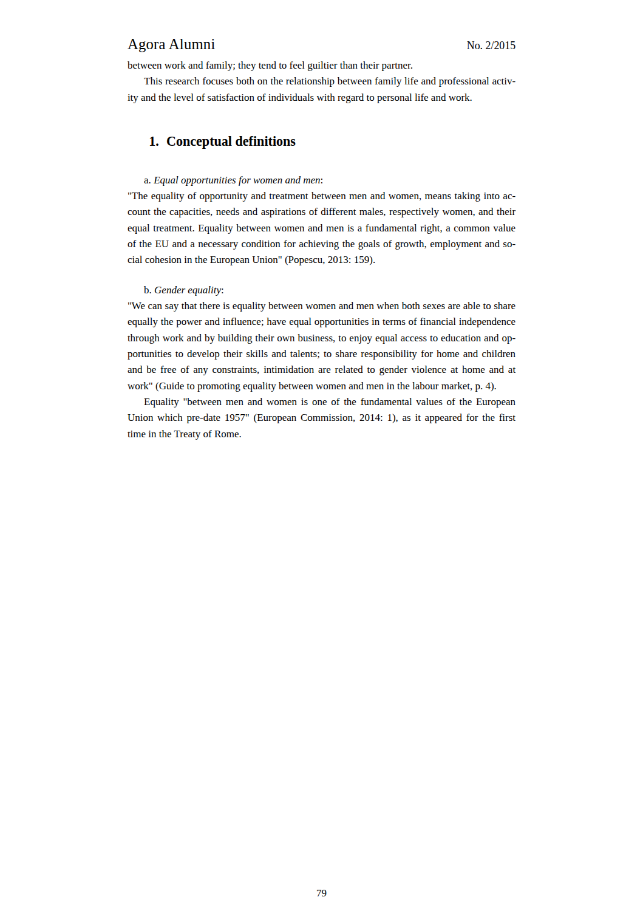Agora Alumni No. 2/2015
between work and family; they tend to feel guiltier than their partner.
This research focuses both on the relationship between family life and professional activity and the level of satisfaction of individuals with regard to personal life and work.
1. Conceptual definitions
a. Equal opportunities for women and men:
"The equality of opportunity and treatment between men and women, means taking into account the capacities, needs and aspirations of different males, respectively women, and their equal treatment. Equality between women and men is a fundamental right, a common value of the EU and a necessary condition for achieving the goals of growth, employment and social cohesion in the European Union" (Popescu, 2013: 159).
b. Gender equality:
"We can say that there is equality between women and men when both sexes are able to share equally the power and influence; have equal opportunities in terms of financial independence through work and by building their own business, to enjoy equal access to education and opportunities to develop their skills and talents; to share responsibility for home and children and be free of any constraints, intimidation are related to gender violence at home and at work" (Guide to promoting equality between women and men in the labour market, p. 4).
Equality "between men and women is one of the fundamental values of the European Union which pre-date 1957" (European Commission, 2014: 1), as it appeared for the first time in the Treaty of Rome.
79